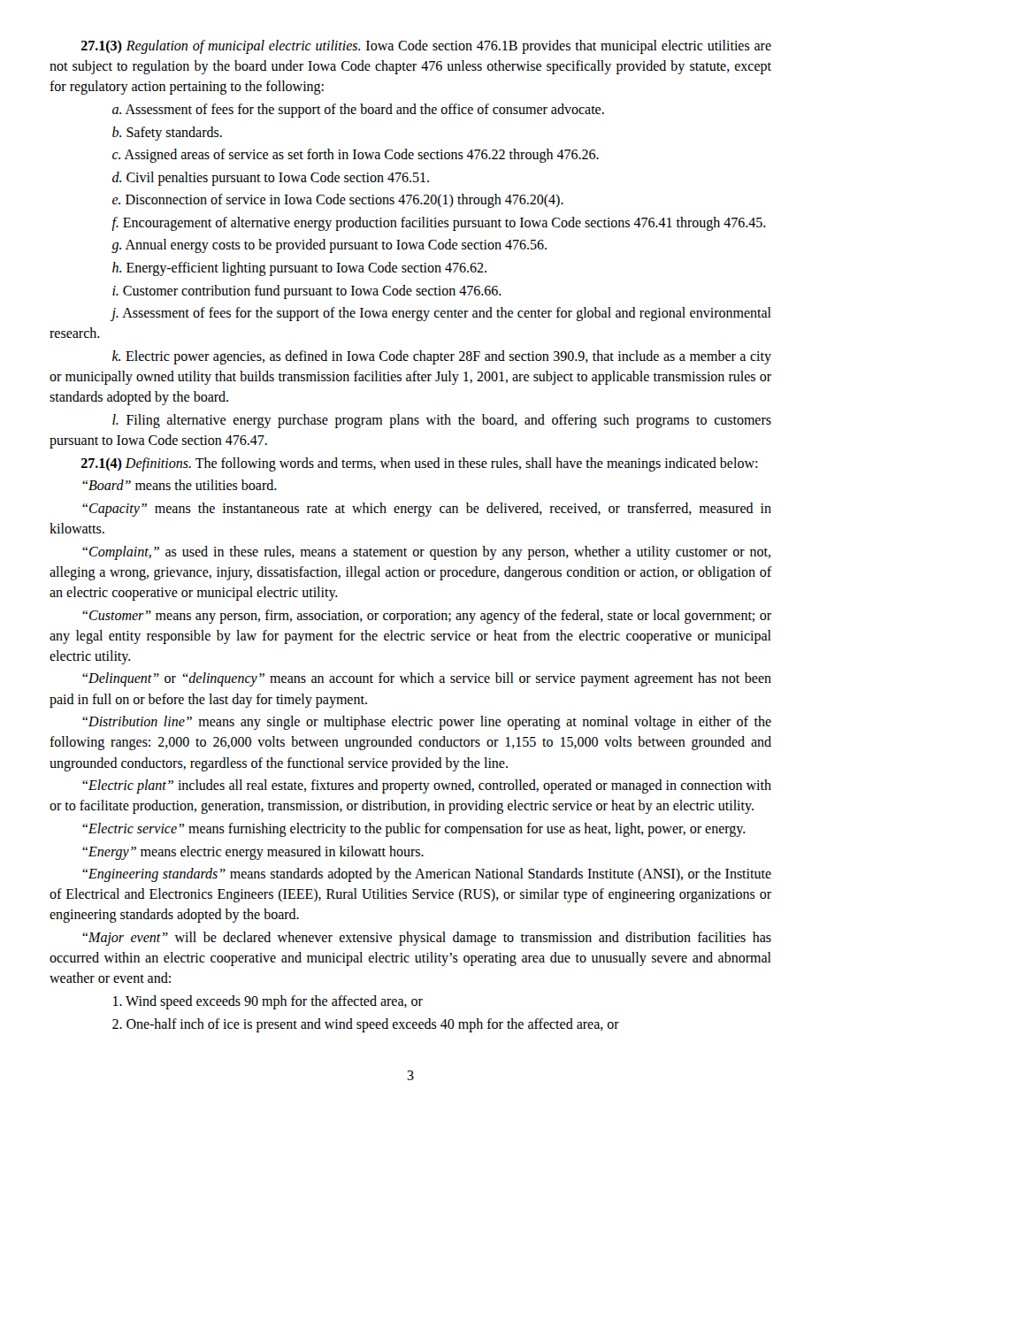27.1(3) Regulation of municipal electric utilities. Iowa Code section 476.1B provides that municipal electric utilities are not subject to regulation by the board under Iowa Code chapter 476 unless otherwise specifically provided by statute, except for regulatory action pertaining to the following:
a. Assessment of fees for the support of the board and the office of consumer advocate.
b. Safety standards.
c. Assigned areas of service as set forth in Iowa Code sections 476.22 through 476.26.
d. Civil penalties pursuant to Iowa Code section 476.51.
e. Disconnection of service in Iowa Code sections 476.20(1) through 476.20(4).
f. Encouragement of alternative energy production facilities pursuant to Iowa Code sections 476.41 through 476.45.
g. Annual energy costs to be provided pursuant to Iowa Code section 476.56.
h. Energy-efficient lighting pursuant to Iowa Code section 476.62.
i. Customer contribution fund pursuant to Iowa Code section 476.66.
j. Assessment of fees for the support of the Iowa energy center and the center for global and regional environmental research.
k. Electric power agencies, as defined in Iowa Code chapter 28F and section 390.9, that include as a member a city or municipally owned utility that builds transmission facilities after July 1, 2001, are subject to applicable transmission rules or standards adopted by the board.
l. Filing alternative energy purchase program plans with the board, and offering such programs to customers pursuant to Iowa Code section 476.47.
27.1(4) Definitions. The following words and terms, when used in these rules, shall have the meanings indicated below:
“Board” means the utilities board.
“Capacity” means the instantaneous rate at which energy can be delivered, received, or transferred, measured in kilowatts.
“Complaint,” as used in these rules, means a statement or question by any person, whether a utility customer or not, alleging a wrong, grievance, injury, dissatisfaction, illegal action or procedure, dangerous condition or action, or obligation of an electric cooperative or municipal electric utility.
“Customer” means any person, firm, association, or corporation; any agency of the federal, state or local government; or any legal entity responsible by law for payment for the electric service or heat from the electric cooperative or municipal electric utility.
“Delinquent” or “delinquency” means an account for which a service bill or service payment agreement has not been paid in full on or before the last day for timely payment.
“Distribution line” means any single or multiphase electric power line operating at nominal voltage in either of the following ranges: 2,000 to 26,000 volts between ungrounded conductors or 1,155 to 15,000 volts between grounded and ungrounded conductors, regardless of the functional service provided by the line.
“Electric plant” includes all real estate, fixtures and property owned, controlled, operated or managed in connection with or to facilitate production, generation, transmission, or distribution, in providing electric service or heat by an electric utility.
“Electric service” means furnishing electricity to the public for compensation for use as heat, light, power, or energy.
“Energy” means electric energy measured in kilowatt hours.
“Engineering standards” means standards adopted by the American National Standards Institute (ANSI), or the Institute of Electrical and Electronics Engineers (IEEE), Rural Utilities Service (RUS), or similar type of engineering organizations or engineering standards adopted by the board.
“Major event” will be declared whenever extensive physical damage to transmission and distribution facilities has occurred within an electric cooperative and municipal electric utility’s operating area due to unusually severe and abnormal weather or event and:
1. Wind speed exceeds 90 mph for the affected area, or
2. One-half inch of ice is present and wind speed exceeds 40 mph for the affected area, or
3